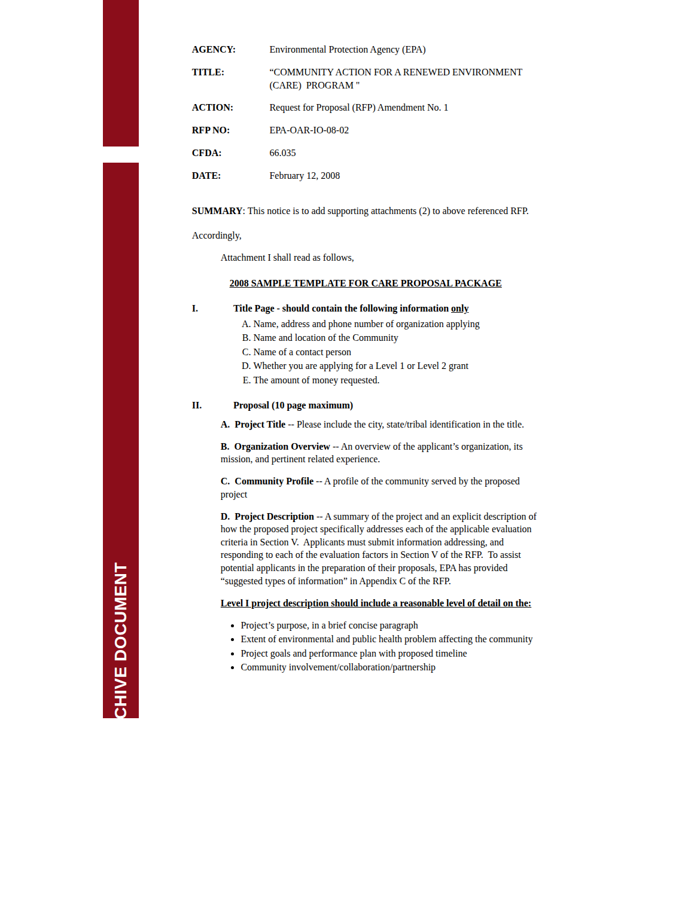US EPA ARCHIVE DOCUMENT
| AGENCY: | Environmental Protection Agency (EPA) |
| TITLE: | “COMMUNITY ACTION FOR A RENEWED ENVIRONMENT (CARE) PROGRAM " |
| ACTION: | Request for Proposal (RFP) Amendment No. 1 |
| RFP NO: | EPA-OAR-IO-08-02 |
| CFDA: | 66.035 |
| DATE: | February 12, 2008 |
SUMMARY: This notice is to add supporting attachments (2) to above referenced RFP.
Accordingly,
Attachment I shall read as follows,
2008 SAMPLE TEMPLATE FOR CARE PROPOSAL PACKAGE
I.
Title Page - should contain the following information only
Name, address and phone number of organization applying
Name and location of the Community
Name of a contact person
Whether you are applying for a Level 1 or Level 2 grant
The amount of money requested.
II.
Proposal (10 page maximum)
A. Project Title -- Please include the city, state/tribal identification in the title.
B. Organization Overview -- An overview of the applicant’s organization, its mission, and pertinent related experience.
C. Community Profile -- A profile of the community served by the proposed project
D. Project Description -- A summary of the project and an explicit description of how the proposed project specifically addresses each of the applicable evaluation criteria in Section V. Applicants must submit information addressing, and responding to each of the evaluation factors in Section V of the RFP. To assist potential applicants in the preparation of their proposals, EPA has provided “suggested types of information” in Appendix C of the RFP.
Level I project description should include a reasonable level of detail on the:
Project’s purpose, in a brief concise paragraph
Extent of environmental and public health problem affecting the community
Project goals and performance plan with proposed timeline
Community involvement/collaboration/partnership